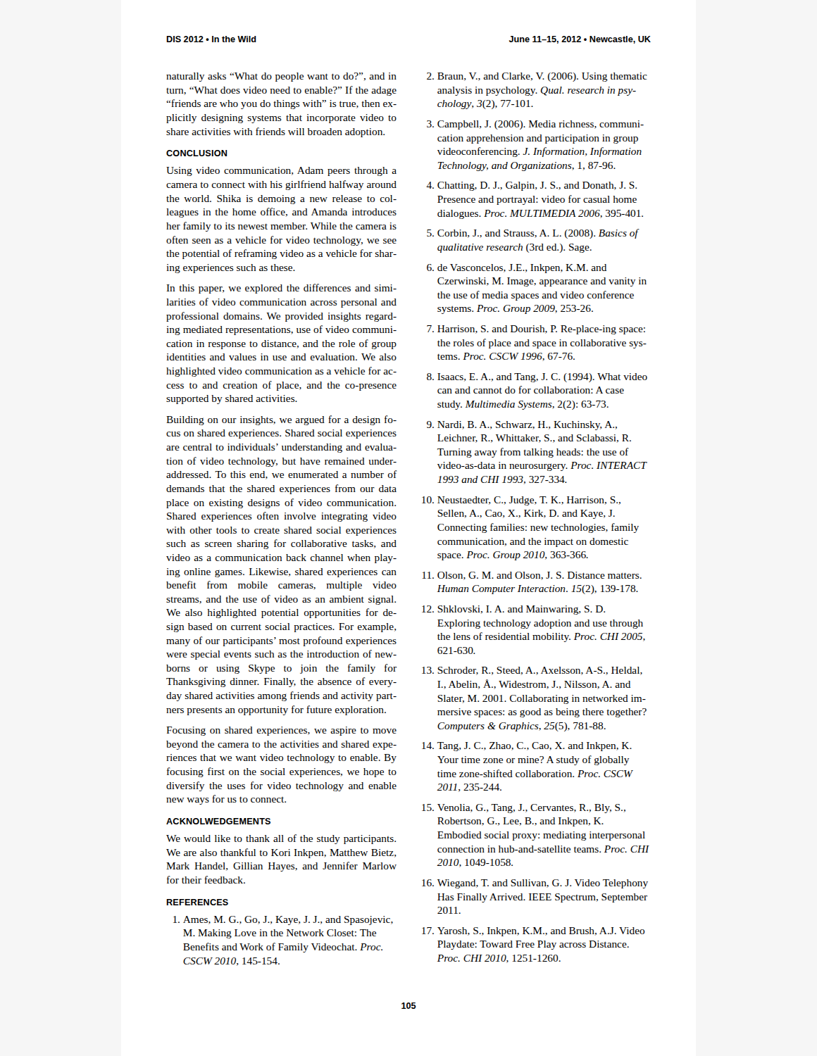DIS 2012 • In the Wild June 11–15, 2012 • Newcastle, UK
naturally asks “What do people want to do?”, and in turn, “What does video need to enable?” If the adage “friends are who you do things with” is true, then explicitly designing systems that incorporate video to share activities with friends will broaden adoption.
Conclusion
Using video communication, Adam peers through a camera to connect with his girlfriend halfway around the world. Shika is demoing a new release to colleagues in the home office, and Amanda introduces her family to its newest member. While the camera is often seen as a vehicle for video technology, we see the potential of reframing video as a vehicle for sharing experiences such as these.
In this paper, we explored the differences and similarities of video communication across personal and professional domains. We provided insights regarding mediated representations, use of video communication in response to distance, and the role of group identities and values in use and evaluation. We also highlighted video communication as a vehicle for access to and creation of place, and the co-presence supported by shared activities.
Building on our insights, we argued for a design focus on shared experiences. Shared social experiences are central to individuals’ understanding and evaluation of video technology, but have remained under-addressed. To this end, we enumerated a number of demands that the shared experiences from our data place on existing designs of video communication. Shared experiences often involve integrating video with other tools to create shared social experiences such as screen sharing for collaborative tasks, and video as a communication back channel when playing online games. Likewise, shared experiences can benefit from mobile cameras, multiple video streams, and the use of video as an ambient signal. We also highlighted potential opportunities for design based on current social practices. For example, many of our participants’ most profound experiences were special events such as the introduction of newborns or using Skype to join the family for Thanksgiving dinner. Finally, the absence of everyday shared activities among friends and activity partners presents an opportunity for future exploration.
Focusing on shared experiences, we aspire to move beyond the camera to the activities and shared experiences that we want video technology to enable. By focusing first on the social experiences, we hope to diversify the uses for video technology and enable new ways for us to connect.
Acknolwedgements
We would like to thank all of the study participants. We are also thankful to Kori Inkpen, Matthew Bietz, Mark Handel, Gillian Hayes, and Jennifer Marlow for their feedback.
References
Ames, M. G., Go, J., Kaye, J. J., and Spasojevic, M. Making Love in the Network Closet: The Benefits and Work of Family Videochat. Proc. CSCW 2010, 145-154.
Braun, V., and Clarke, V. (2006). Using thematic analysis in psychology. Qual. research in psychology, 3(2), 77-101.
Campbell, J. (2006). Media richness, communication apprehension and participation in group videoconferencing. J. Information, Information Technology, and Organizations, 1, 87-96.
Chatting, D. J., Galpin, J. S., and Donath, J. S. Presence and portrayal: video for casual home dialogues. Proc. MULTIMEDIA 2006, 395-401.
Corbin, J., and Strauss, A. L. (2008). Basics of qualitative research (3rd ed.). Sage.
de Vasconcelos, J.E., Inkpen, K.M. and Czerwinski, M. Image, appearance and vanity in the use of media spaces and video conference systems. Proc. Group 2009, 253-26.
Harrison, S. and Dourish, P. Re-place-ing space: the roles of place and space in collaborative systems. Proc. CSCW 1996, 67-76.
Isaacs, E. A., and Tang, J. C. (1994). What video can and cannot do for collaboration: A case study. Multimedia Systems, 2(2): 63-73.
Nardi, B. A., Schwarz, H., Kuchinsky, A., Leichner, R., Whittaker, S., and Sclabassi, R. Turning away from talking heads: the use of video-as-data in neurosurgery. Proc. INTERACT 1993 and CHI 1993, 327-334.
Neustaedter, C., Judge, T. K., Harrison, S., Sellen, A., Cao, X., Kirk, D. and Kaye, J. Connecting families: new technologies, family communication, and the impact on domestic space. Proc. Group 2010, 363-366.
Olson, G. M. and Olson, J. S. Distance matters. Human Computer Interaction. 15(2), 139-178.
Shklovski, I. A. and Mainwaring, S. D. Exploring technology adoption and use through the lens of residential mobility. Proc. CHI 2005, 621-630.
Schroder, R., Steed, A., Axelsson, A-S., Heldal, I., Abelin, Å., Widestrom, J., Nilsson, A. and Slater, M. 2001. Collaborating in networked immersive spaces: as good as being there together? Computers & Graphics, 25(5), 781-88.
Tang, J. C., Zhao, C., Cao, X. and Inkpen, K. Your time zone or mine? A study of globally time zone-shifted collaboration. Proc. CSCW 2011, 235-244.
Venolia, G., Tang, J., Cervantes, R., Bly, S., Robertson, G., Lee, B., and Inkpen, K. Embodied social proxy: mediating interpersonal connection in hub-and-satellite teams. Proc. CHI 2010, 1049-1058.
Wiegand, T. and Sullivan, G. J. Video Telephony Has Finally Arrived. IEEE Spectrum, September 2011.
Yarosh, S., Inkpen, K.M., and Brush, A.J. Video Playdate: Toward Free Play across Distance. Proc. CHI 2010, 1251-1260.
105